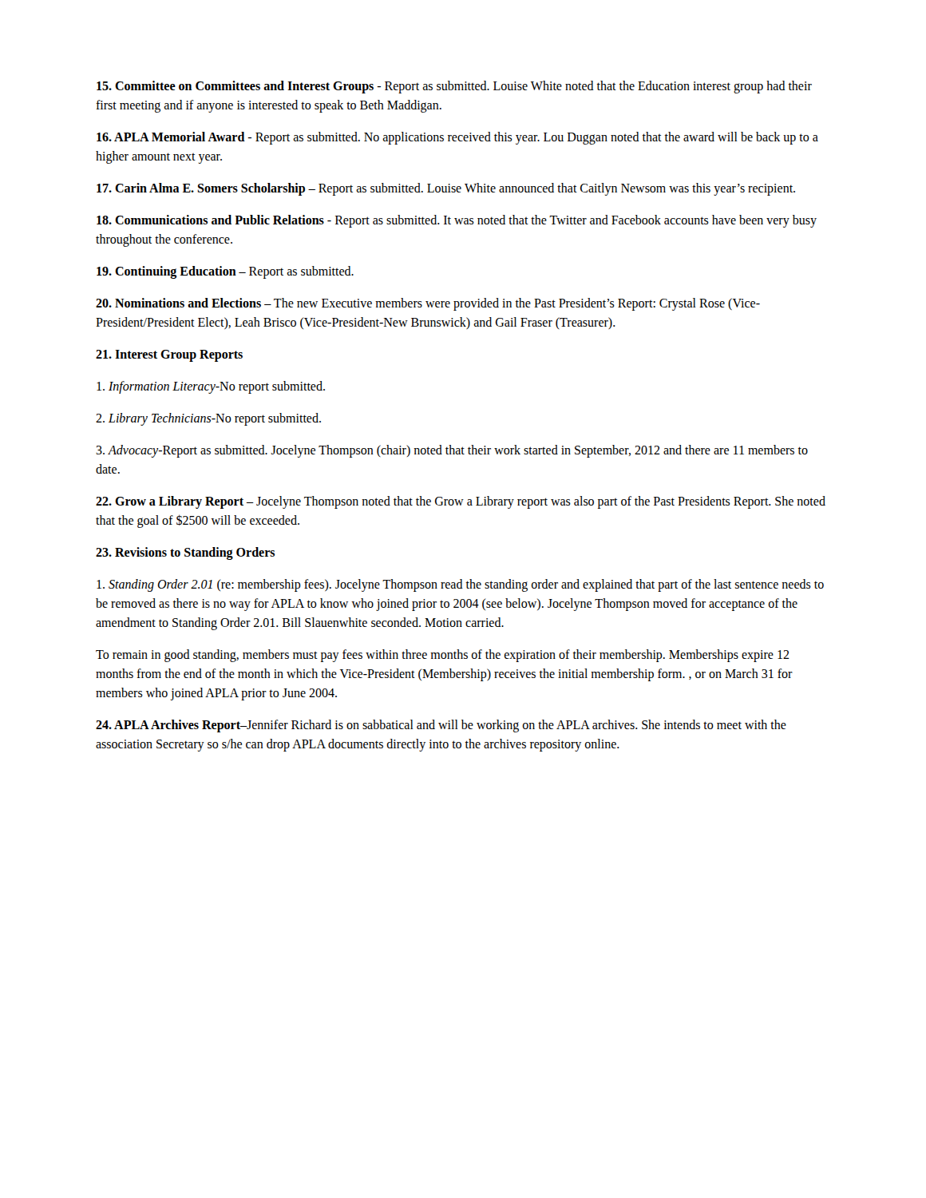15. Committee on Committees and Interest Groups - Report as submitted. Louise White noted that the Education interest group had their first meeting and if anyone is interested to speak to Beth Maddigan.
16. APLA Memorial Award - Report as submitted. No applications received this year. Lou Duggan noted that the award will be back up to a higher amount next year.
17. Carin Alma E. Somers Scholarship – Report as submitted. Louise White announced that Caitlyn Newsom was this year’s recipient.
18. Communications and Public Relations - Report as submitted. It was noted that the Twitter and Facebook accounts have been very busy throughout the conference.
19. Continuing Education – Report as submitted.
20. Nominations and Elections – The new Executive members were provided in the Past President’s Report: Crystal Rose (Vice-President/President Elect), Leah Brisco (Vice-President-New Brunswick) and Gail Fraser (Treasurer).
21. Interest Group Reports
1. Information Literacy-No report submitted.
2. Library Technicians-No report submitted.
3. Advocacy-Report as submitted. Jocelyne Thompson (chair) noted that their work started in September, 2012 and there are 11 members to date.
22. Grow a Library Report – Jocelyne Thompson noted that the Grow a Library report was also part of the Past Presidents Report. She noted that the goal of $2500 will be exceeded.
23. Revisions to Standing Orders
1. Standing Order 2.01 (re: membership fees). Jocelyne Thompson read the standing order and explained that part of the last sentence needs to be removed as there is no way for APLA to know who joined prior to 2004 (see below). Jocelyne Thompson moved for acceptance of the amendment to Standing Order 2.01. Bill Slauenwhite seconded. Motion carried.
To remain in good standing, members must pay fees within three months of the expiration of their membership. Memberships expire 12 months from the end of the month in which the Vice-President (Membership) receives the initial membership form. , or on March 31 for members who joined APLA prior to June 2004.
24. APLA Archives Report–Jennifer Richard is on sabbatical and will be working on the APLA archives. She intends to meet with the association Secretary so s/he can drop APLA documents directly into to the archives repository online.